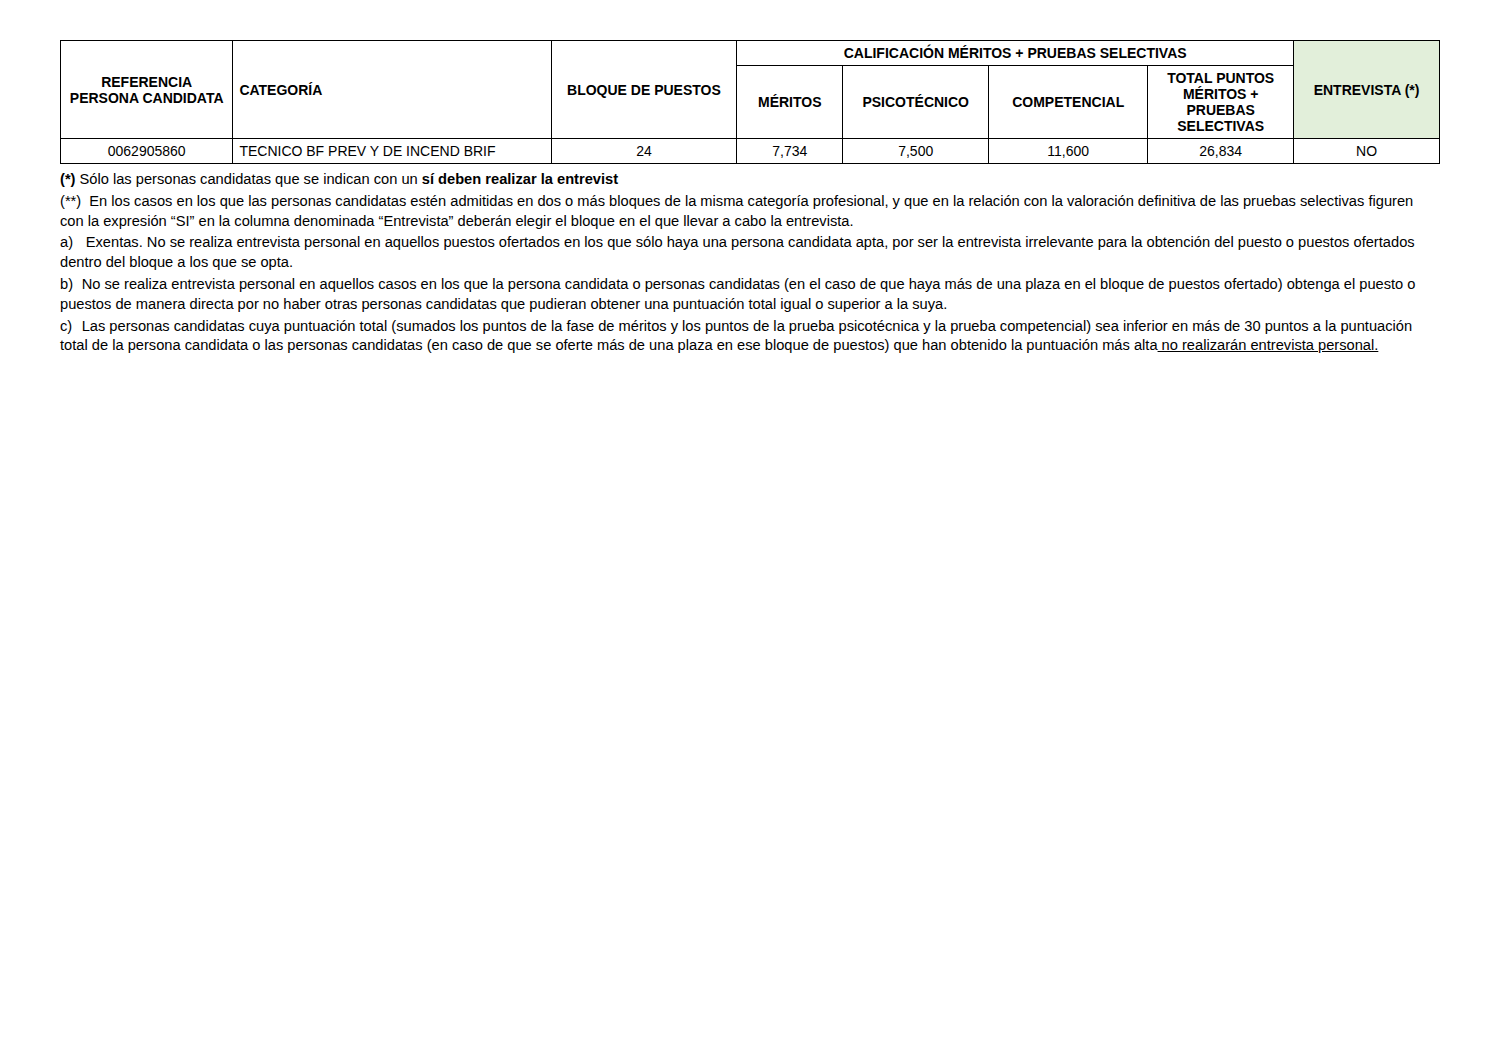| REFERENCIA PERSONA CANDIDATA | CATEGORÍA | BLOQUE DE PUESTOS | CALIFICACIÓN MÉRITOS + PRUEBAS SELECTIVAS | ENTREVISTA (*) |
| --- | --- | --- | --- | --- |
| MÉRITOS | PSICOTÉCNICO | COMPETENCIAL | TOTAL PUNTOS MÉRITOS + PRUEBAS SELECTIVAS |
| 0062905860 | TECNICO BF PREV Y DE INCEND BRIF | 24 | 7,734 | 7,500 | 11,600 | 26,834 | NO |
(*) Sólo las personas candidatas que se indican con un sí deben realizar la entrevist
(**) En los casos en los que las personas candidatas estén admitidas en dos o más bloques de la misma categoría profesional, y que en la relación con la valoración definitiva de las pruebas selectivas figuren con la expresión “SI” en la columna denominada “Entrevista” deberán elegir el bloque en el que llevar a cabo la entrevista.
a) Exentas. No se realiza entrevista personal en aquellos puestos ofertados en los que sólo haya una persona candidata apta, por ser la entrevista irrelevante para la obtención del puesto o puestos ofertados dentro del bloque a los que se opta.
b) No se realiza entrevista personal en aquellos casos en los que la persona candidata o personas candidatas (en el caso de que haya más de una plaza en el bloque de puestos ofertado) obtenga el puesto o puestos de manera directa por no haber otras personas candidatas que pudieran obtener una puntuación total igual o superior a la suya.
c) Las personas candidatas cuya puntuación total (sumados los puntos de la fase de méritos y los puntos de la prueba psicotécnica y la prueba competencial) sea inferior en más de 30 puntos a la puntuación total de la persona candidata o las personas candidatas (en caso de que se oferte más de una plaza en ese bloque de puestos) que han obtenido la puntuación más alta no realizarán entrevista personal.